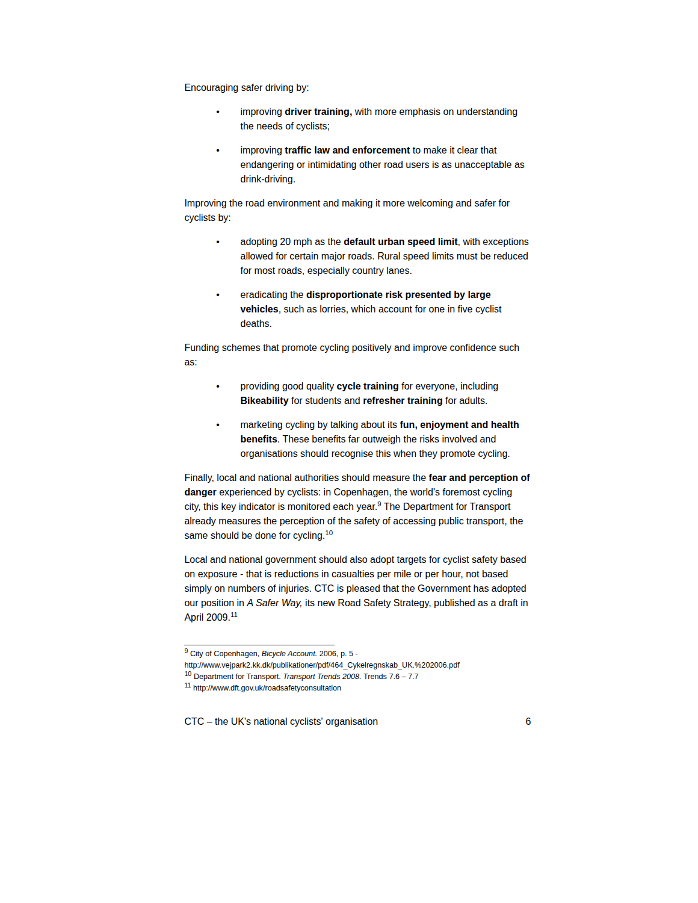Encouraging safer driving by:
improving driver training, with more emphasis on understanding the needs of cyclists;
improving traffic law and enforcement to make it clear that endangering or intimidating other road users is as unacceptable as drink-driving.
Improving the road environment and making it more welcoming and safer for cyclists by:
adopting 20 mph as the default urban speed limit, with exceptions allowed for certain major roads. Rural speed limits must be reduced for most roads, especially country lanes.
eradicating the disproportionate risk presented by large vehicles, such as lorries, which account for one in five cyclist deaths.
Funding schemes that promote cycling positively and improve confidence such as:
providing good quality cycle training for everyone, including Bikeability for students and refresher training for adults.
marketing cycling by talking about its fun, enjoyment and health benefits. These benefits far outweigh the risks involved and organisations should recognise this when they promote cycling.
Finally, local and national authorities should measure the fear and perception of danger experienced by cyclists: in Copenhagen, the world's foremost cycling city, this key indicator is monitored each year.9 The Department for Transport already measures the perception of the safety of accessing public transport, the same should be done for cycling.10
Local and national government should also adopt targets for cyclist safety based on exposure - that is reductions in casualties per mile or per hour, not based simply on numbers of injuries. CTC is pleased that the Government has adopted our position in A Safer Way, its new Road Safety Strategy, published as a draft in April 2009.11
9 City of Copenhagen, Bicycle Account. 2006, p. 5 -
http://www.vejpark2.kk.dk/publikationer/pdf/464_Cykelregnskab_UK.%202006.pdf
10 Department for Transport. Transport Trends 2008. Trends 7.6 – 7.7
11 http://www.dft.gov.uk/roadsafetyconsultation
CTC – the UK's national cyclists' organisation 6